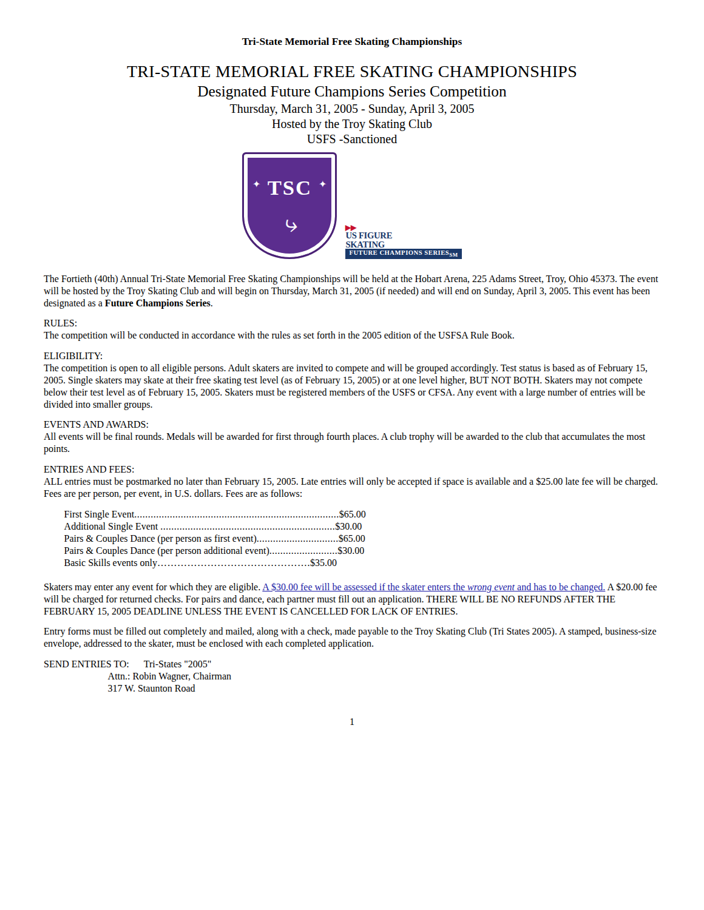Tri-State Memorial Free Skating Championships
TRI-STATE MEMORIAL FREE SKATING CHAMPIONSHIPS
Designated Future Champions Series Competition
Thursday, March 31, 2005 - Sunday, April 3, 2005
Hosted by the Troy Skating Club
USFS -Sanctioned
✦ ✦ TSC ⤷
▶▶
US FIGURE
SKATING
FUTURE CHAMPIONS SERIESSM
The Fortieth (40th) Annual Tri-State Memorial Free Skating Championships will be held at the Hobart Arena, 225 Adams Street, Troy, Ohio 45373. The event will be hosted by the Troy Skating Club and will begin on Thursday, March 31, 2005 (if needed) and will end on Sunday, April 3, 2005. This event has been designated as a Future Champions Series.
RULES:
The competition will be conducted in accordance with the rules as set forth in the 2005 edition of the USFSA Rule Book.
ELIGIBILITY:
The competition is open to all eligible persons. Adult skaters are invited to compete and will be grouped accordingly. Test status is based as of February 15, 2005. Single skaters may skate at their free skating test level (as of February 15, 2005) or at one level higher, BUT NOT BOTH. Skaters may not compete below their test level as of February 15, 2005. Skaters must be registered members of the USFS or CFSA. Any event with a large number of entries will be divided into smaller groups.
EVENTS AND AWARDS:
All events will be final rounds. Medals will be awarded for first through fourth places. A club trophy will be awarded to the club that accumulates the most points.
ENTRIES AND FEES:
ALL entries must be postmarked no later than February 15, 2005. Late entries will only be accepted if space is available and a $25.00 late fee will be charged. Fees are per person, per event, in U.S. dollars. Fees are as follows:
First Single Event...........................................................................$65.00
Additional Single Event ................................................................$30.00
Pairs & Couples Dance (per person as first event)..............................$65.00
Pairs & Couples Dance (per person additional event).........................$30.00
Basic Skills events only……………………………………….$35.00
Skaters may enter any event for which they are eligible. A $30.00 fee will be assessed if the skater enters the wrong event and has to be changed. A $20.00 fee will be charged for returned checks. For pairs and dance, each partner must fill out an application. THERE WILL BE NO REFUNDS AFTER THE FEBRUARY 15, 2005 DEADLINE UNLESS THE EVENT IS CANCELLED FOR LACK OF ENTRIES.
Entry forms must be filled out completely and mailed, along with a check, made payable to the Troy Skating Club (Tri States 2005). A stamped, business-size envelope, addressed to the skater, must be enclosed with each completed application.
SEND ENTRIES TO: Tri-States "2005"
Attn.: Robin Wagner, Chairman
317 W. Staunton Road
1